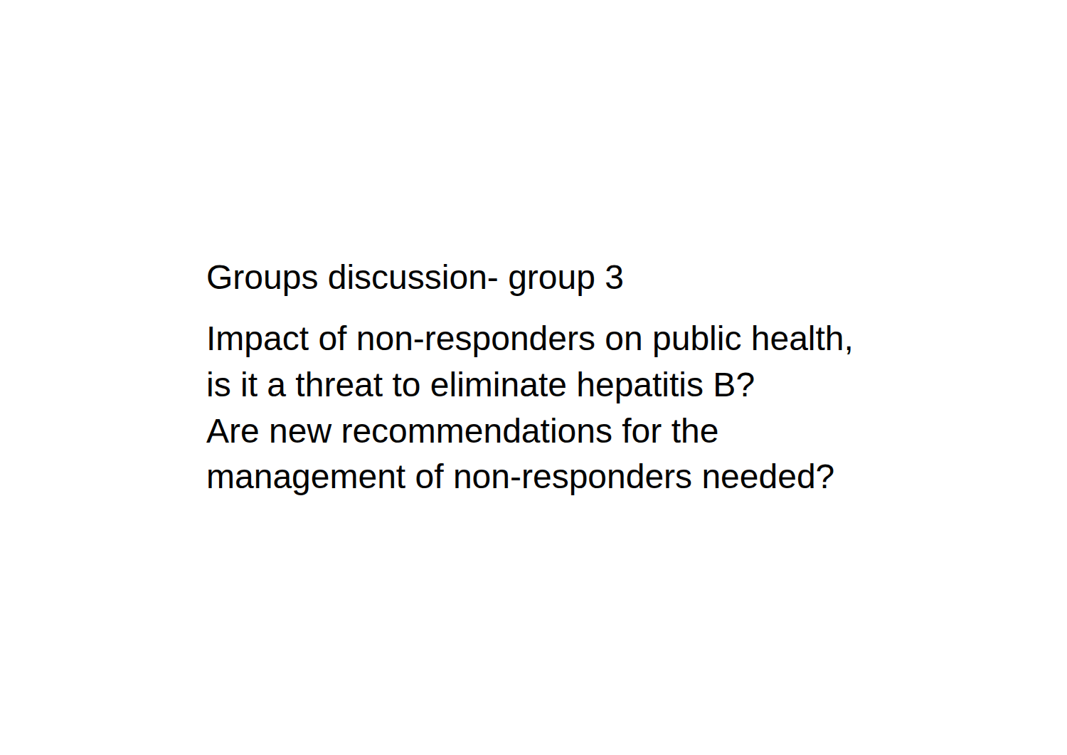Groups discussion- group 3
Impact of non-responders on public health, is it a threat to eliminate hepatitis B?
Are new recommendations for the management of non-responders needed?